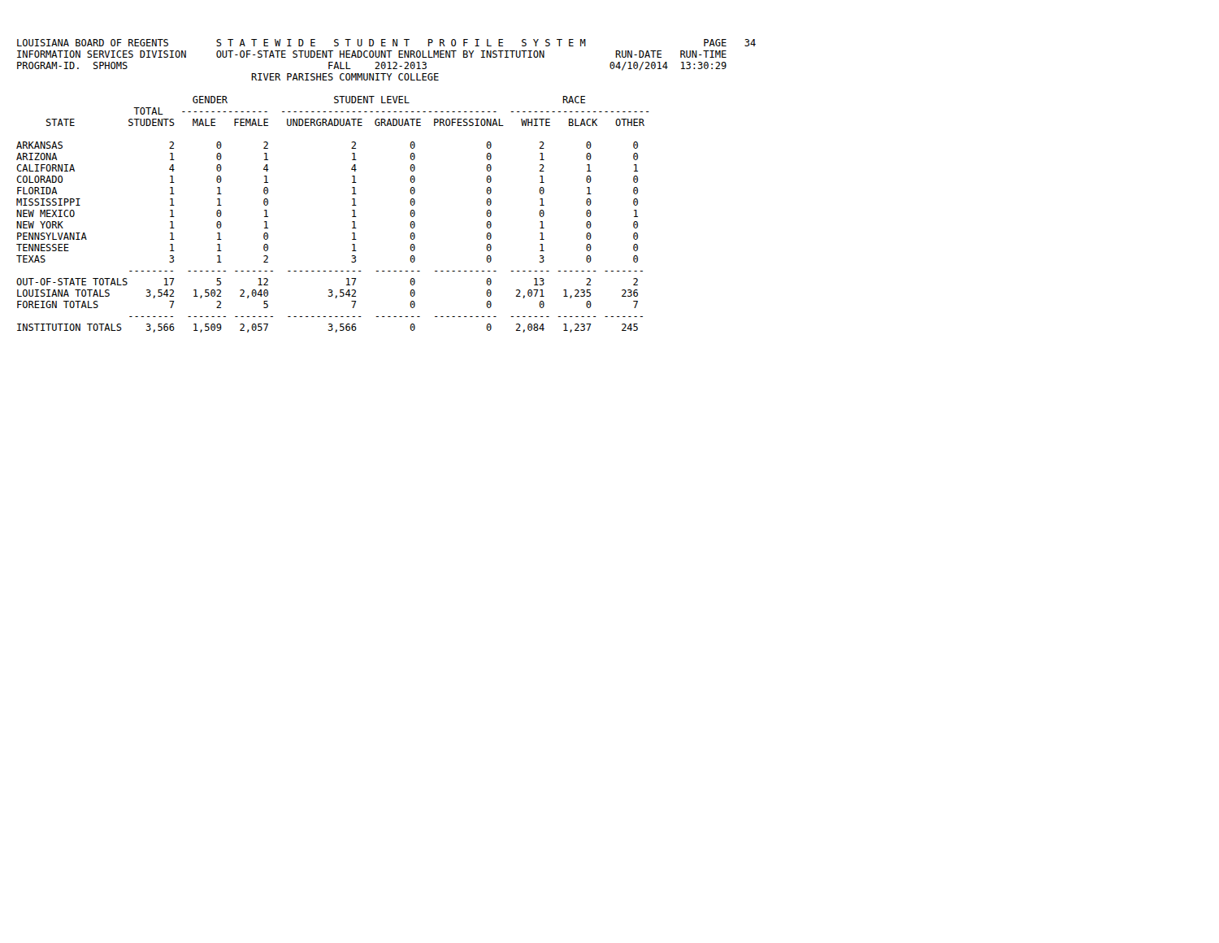LOUISIANA BOARD OF REGENTS        S T A T E W I D E   S T U D E N T   P R O F I L E   S Y S T E M                    PAGE   34
INFORMATION SERVICES DIVISION     OUT-OF-STATE STUDENT HEADCOUNT ENROLLMENT BY INSTITUTION            RUN-DATE   RUN-TIME
PROGRAM-ID.  SPHOMS                                  FALL    2012-2013                               04/10/2014  13:30:29
                                        RIVER PARISHES COMMUNITY COLLEGE

                              GENDER                  STUDENT LEVEL                          RACE
                    TOTAL   ---------------  -------------------------------------  ------------------------
     STATE         STUDENTS   MALE   FEMALE   UNDERGRADUATE  GRADUATE  PROFESSIONAL   WHITE   BLACK   OTHER

ARKANSAS                  2       0       2              2         0            0        2       0       0
ARIZONA                   1       0       1              1         0            0        1       0       0
CALIFORNIA                4       0       4              4         0            0        2       1       1
COLORADO                  1       0       1              1         0            0        1       0       0
FLORIDA                   1       1       0              1         0            0        0       1       0
MISSISSIPPI               1       1       0              1         0            0        1       0       0
NEW MEXICO                1       0       1              1         0            0        0       0       1
NEW YORK                  1       0       1              1         0            0        1       0       0
PENNSYLVANIA              1       1       0              1         0            0        1       0       0
TENNESSEE                 1       1       0              1         0            0        1       0       0
TEXAS                     3       1       2              3         0            0        3       0       0
                   --------  ------- -------  -------------  --------  -----------  ------- ------- -------
OUT-OF-STATE TOTALS      17       5      12             17         0            0       13       2       2
LOUISIANA TOTALS      3,542   1,502   2,040          3,542         0            0    2,071   1,235     236
FOREIGN TOTALS            7       2       5              7         0            0        0       0       7
                   --------  ------- -------  -------------  --------  -----------  ------- ------- -------
INSTITUTION TOTALS    3,566   1,509   2,057          3,566         0            0    2,084   1,237     245